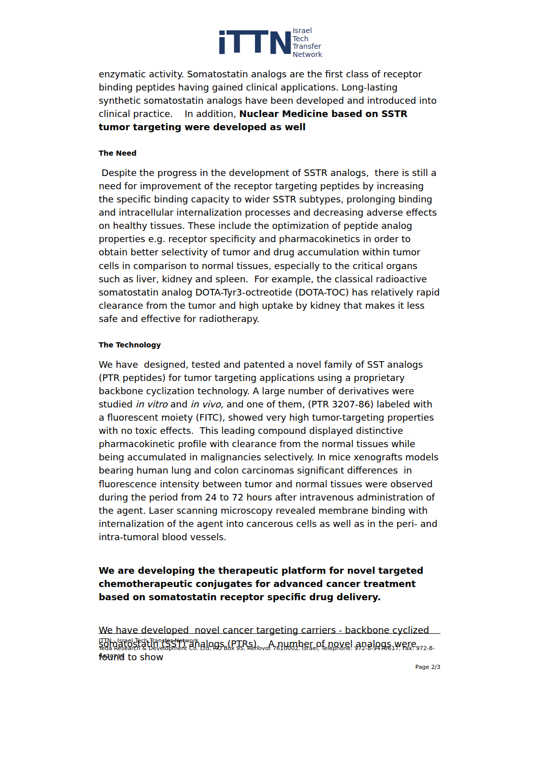| i T T N | Israel Tech Transfer Network |
enzymatic activity. Somatostatin analogs are the first class of receptor binding peptides having gained clinical applications. Long-lasting synthetic somatostatin analogs have been developed and introduced into clinical practice. In addition, Nuclear Medicine based on SSTR tumor targeting were developed as well
The Need
Despite the progress in the development of SSTR analogs, there is still a need for improvement of the receptor targeting peptides by increasing the specific binding capacity to wider SSTR subtypes, prolonging binding and intracellular internalization processes and decreasing adverse effects on healthy tissues. These include the optimization of peptide analog properties e.g. receptor specificity and pharmacokinetics in order to obtain better selectivity of tumor and drug accumulation within tumor cells in comparison to normal tissues, especially to the critical organs such as liver, kidney and spleen. For example, the classical radioactive somatostatin analog DOTA-Tyr3-octreotide (DOTA-TOC) has relatively rapid clearance from the tumor and high uptake by kidney that makes it less safe and effective for radiotherapy.
The Technology
We have designed, tested and patented a novel family of SST analogs (PTR peptides) for tumor targeting applications using a proprietary backbone cyclization technology. A large number of derivatives were studied in vitro and in vivo, and one of them, (PTR 3207-86) labeled with a fluorescent moiety (FITC), showed very high tumor-targeting properties with no toxic effects. This leading compound displayed distinctive pharmacokinetic profile with clearance from the normal tissues while being accumulated in malignancies selectively. In mice xenografts models bearing human lung and colon carcinomas significant differences in fluorescence intensity between tumor and normal tissues were observed during the period from 24 to 72 hours after intravenous administration of the agent. Laser scanning microscopy revealed membrane binding with internalization of the agent into cancerous cells as well as in the peri- and intra-tumoral blood vessels.
We are developing the therapeutic platform for novel targeted chemotherapeutic conjugates for advanced cancer treatment based on somatostatin receptor specific drug delivery.
We have developed novel cancer targeting carriers - backbone cyclized somatostatin (SST) analogs (PTRs). A number of novel analogs were found to show
ITTN - Israel Tech Transfer Network
Yeda Research & Development Co. Ltd, P.O Box 95, Rehovot 7610002, Israel, Telephone: 972-8-9470617, Fax: 972-8-9470739
Page 2/3